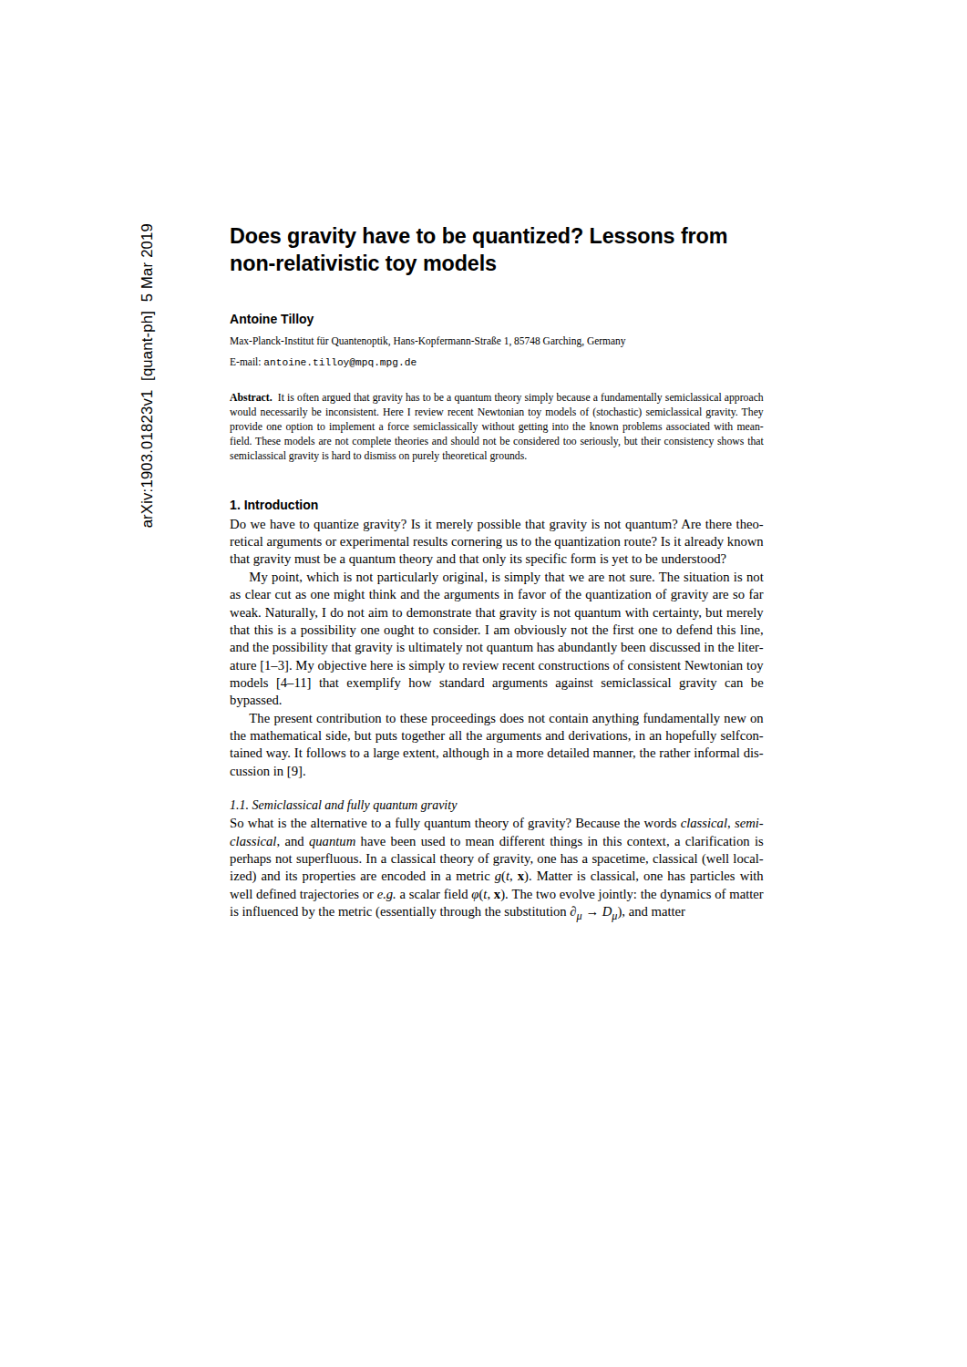arXiv:1903.01823v1 [quant-ph] 5 Mar 2019
Does gravity have to be quantized? Lessons from
non-relativistic toy models
Antoine Tilloy
Max-Planck-Institut für Quantenoptik, Hans-Kopfermann-Straße 1, 85748 Garching, Germany
E-mail: antoine.tilloy@mpq.mpg.de
Abstract. It is often argued that gravity has to be a quantum theory simply because a fundamentally semiclassical approach would necessarily be inconsistent. Here I review recent Newtonian toy models of (stochastic) semiclassical gravity. They provide one option to implement a force semiclassically without getting into the known problems associated with mean-field. These models are not complete theories and should not be considered too seriously, but their consistency shows that semiclassical gravity is hard to dismiss on purely theoretical grounds.
1. Introduction
Do we have to quantize gravity? Is it merely possible that gravity is not quantum? Are there theoretical arguments or experimental results cornering us to the quantization route? Is it already known that gravity must be a quantum theory and that only its specific form is yet to be understood?
My point, which is not particularly original, is simply that we are not sure. The situation is not as clear cut as one might think and the arguments in favor of the quantization of gravity are so far weak. Naturally, I do not aim to demonstrate that gravity is not quantum with certainty, but merely that this is a possibility one ought to consider. I am obviously not the first one to defend this line, and the possibility that gravity is ultimately not quantum has abundantly been discussed in the literature [1–3]. My objective here is simply to review recent constructions of consistent Newtonian toy models [4–11] that exemplify how standard arguments against semiclassical gravity can be bypassed.
The present contribution to these proceedings does not contain anything fundamentally new on the mathematical side, but puts together all the arguments and derivations, in an hopefully selfcontained way. It follows to a large extent, although in a more detailed manner, the rather informal discussion in [9].
1.1. Semiclassical and fully quantum gravity
So what is the alternative to a fully quantum theory of gravity? Because the words classical, semiclassical, and quantum have been used to mean different things in this context, a clarification is perhaps not superfluous. In a classical theory of gravity, one has a spacetime, classical (well localized) and its properties are encoded in a metric g(t, x). Matter is classical, one has particles with well defined trajectories or e.g. a scalar field φ(t, x). The two evolve jointly: the dynamics of matter is influenced by the metric (essentially through the substitution ∂μ → Dμ), and matter